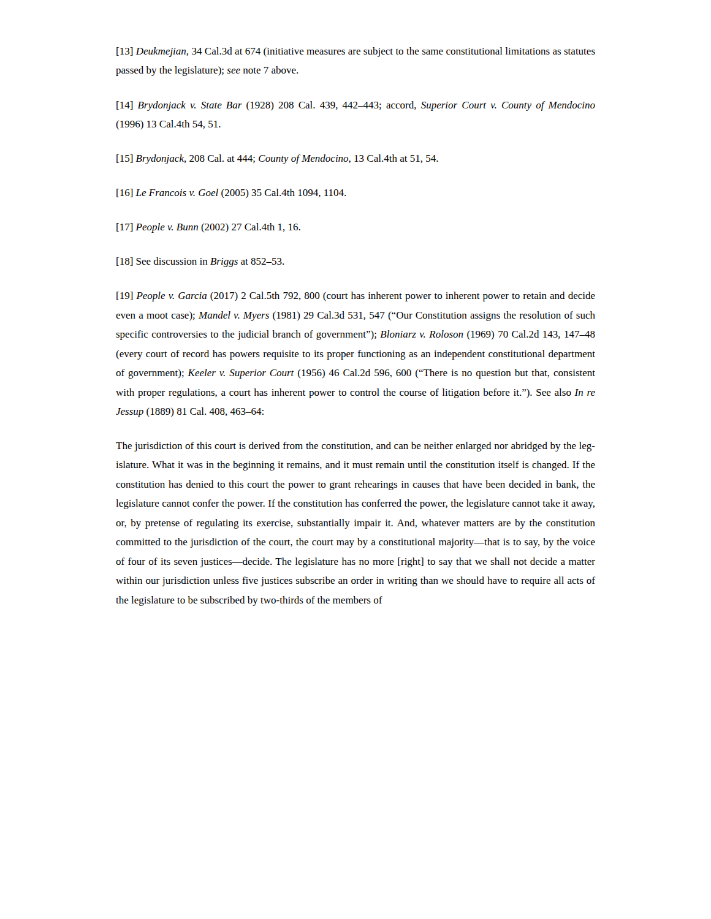[13] Deukmejian, 34 Cal.3d at 674 (initiative measures are subject to the same constitutional limitations as statutes passed by the legislature); see note 7 above.
[14] Brydonjack v. State Bar (1928) 208 Cal. 439, 442–443; accord, Superior Court v. County of Mendocino (1996) 13 Cal.4th 54, 51.
[15] Brydonjack, 208 Cal. at 444; County of Mendocino, 13 Cal.4th at 51, 54.
[16] Le Francois v. Goel (2005) 35 Cal.4th 1094, 1104.
[17] People v. Bunn (2002) 27 Cal.4th 1, 16.
[18] See discussion in Briggs at 852–53.
[19] People v. Garcia (2017) 2 Cal.5th 792, 800 (court has inherent power to inherent power to retain and decide even a moot case); Mandel v. Myers (1981) 29 Cal.3d 531, 547 (“Our Constitution assigns the resolution of such specific controversies to the judicial branch of government”); Bloniarz v. Roloson (1969) 70 Cal.2d 143, 147–48 (every court of record has powers requisite to its proper functioning as an independent constitutional department of government); Keeler v. Superior Court (1956) 46 Cal.2d 596, 600 (“There is no question but that, consistent with proper regulations, a court has inherent power to control the course of litigation before it.”). See also In re Jessup (1889) 81 Cal. 408, 463–64:
The jurisdiction of this court is derived from the constitution, and can be neither enlarged nor abridged by the legislature. What it was in the beginning it remains, and it must remain until the constitution itself is changed. If the constitution has denied to this court the power to grant rehearings in causes that have been decided in bank, the legislature cannot confer the power. If the constitution has conferred the power, the legislature cannot take it away, or, by pretense of regulating its exercise, substantially impair it. And, whatever matters are by the constitution committed to the jurisdiction of the court, the court may by a constitutional majority—that is to say, by the voice of four of its seven justices—decide. The legislature has no more [right] to say that we shall not decide a matter within our jurisdiction unless five justices subscribe an order in writing than we should have to require all acts of the legislature to be subscribed by two-thirds of the members of